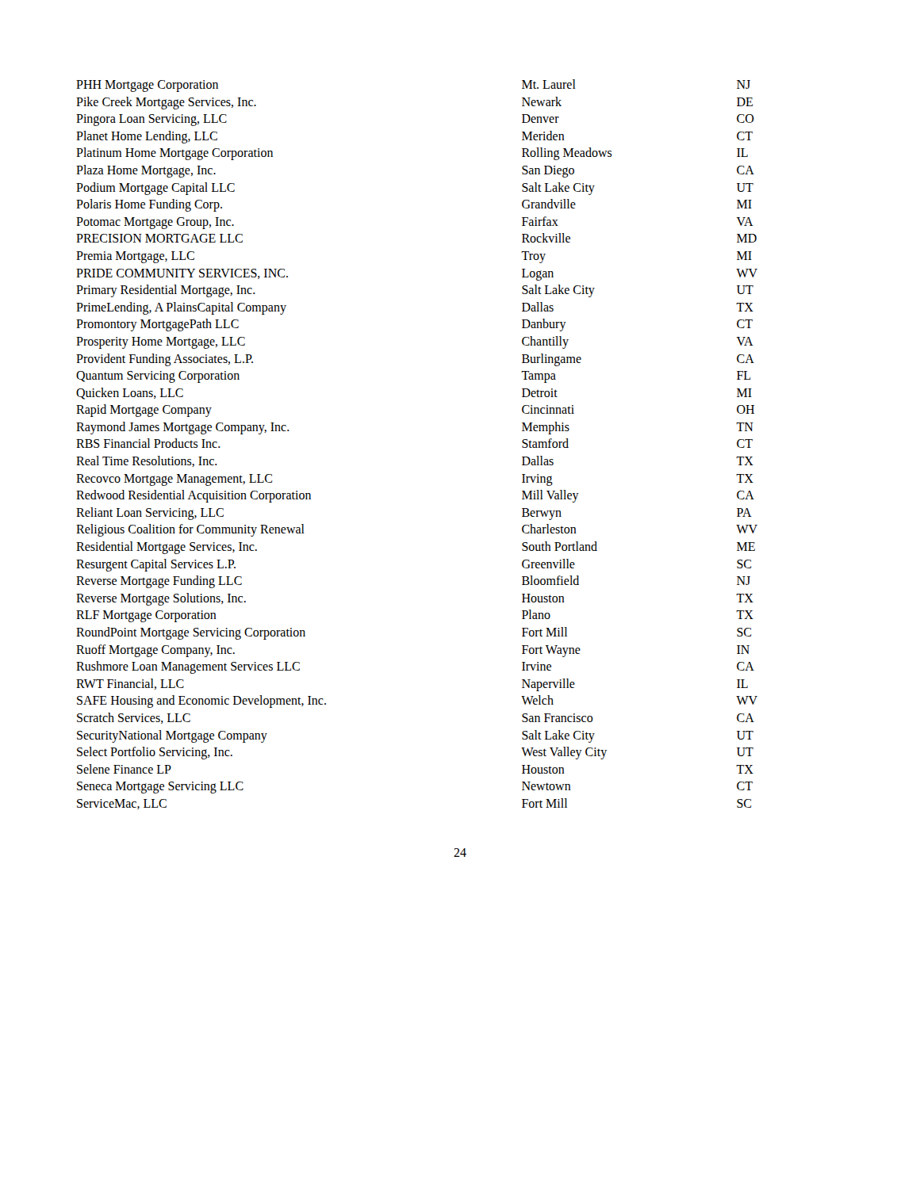| PHH Mortgage Corporation | Mt. Laurel | NJ |
| Pike Creek Mortgage Services, Inc. | Newark | DE |
| Pingora Loan Servicing, LLC | Denver | CO |
| Planet Home Lending, LLC | Meriden | CT |
| Platinum Home Mortgage Corporation | Rolling Meadows | IL |
| Plaza Home Mortgage, Inc. | San Diego | CA |
| Podium Mortgage Capital LLC | Salt Lake City | UT |
| Polaris Home Funding Corp. | Grandville | MI |
| Potomac Mortgage Group, Inc. | Fairfax | VA |
| PRECISION MORTGAGE LLC | Rockville | MD |
| Premia Mortgage, LLC | Troy | MI |
| PRIDE COMMUNITY SERVICES, INC. | Logan | WV |
| Primary Residential Mortgage, Inc. | Salt Lake City | UT |
| PrimeLending, A PlainsCapital Company | Dallas | TX |
| Promontory MortgagePath LLC | Danbury | CT |
| Prosperity Home Mortgage, LLC | Chantilly | VA |
| Provident Funding Associates, L.P. | Burlingame | CA |
| Quantum Servicing Corporation | Tampa | FL |
| Quicken Loans, LLC | Detroit | MI |
| Rapid Mortgage Company | Cincinnati | OH |
| Raymond James Mortgage Company, Inc. | Memphis | TN |
| RBS Financial Products Inc. | Stamford | CT |
| Real Time Resolutions, Inc. | Dallas | TX |
| Recovco Mortgage Management, LLC | Irving | TX |
| Redwood Residential Acquisition Corporation | Mill Valley | CA |
| Reliant Loan Servicing, LLC | Berwyn | PA |
| Religious Coalition for Community Renewal | Charleston | WV |
| Residential Mortgage Services, Inc. | South Portland | ME |
| Resurgent Capital Services L.P. | Greenville | SC |
| Reverse Mortgage Funding LLC | Bloomfield | NJ |
| Reverse Mortgage Solutions, Inc. | Houston | TX |
| RLF Mortgage Corporation | Plano | TX |
| RoundPoint Mortgage Servicing Corporation | Fort Mill | SC |
| Ruoff Mortgage Company, Inc. | Fort Wayne | IN |
| Rushmore Loan Management Services LLC | Irvine | CA |
| RWT Financial, LLC | Naperville | IL |
| SAFE Housing and Economic Development, Inc. | Welch | WV |
| Scratch Services, LLC | San Francisco | CA |
| SecurityNational Mortgage Company | Salt Lake City | UT |
| Select Portfolio Servicing, Inc. | West Valley City | UT |
| Selene Finance LP | Houston | TX |
| Seneca Mortgage Servicing LLC | Newtown | CT |
| ServiceMac, LLC | Fort Mill | SC |
24